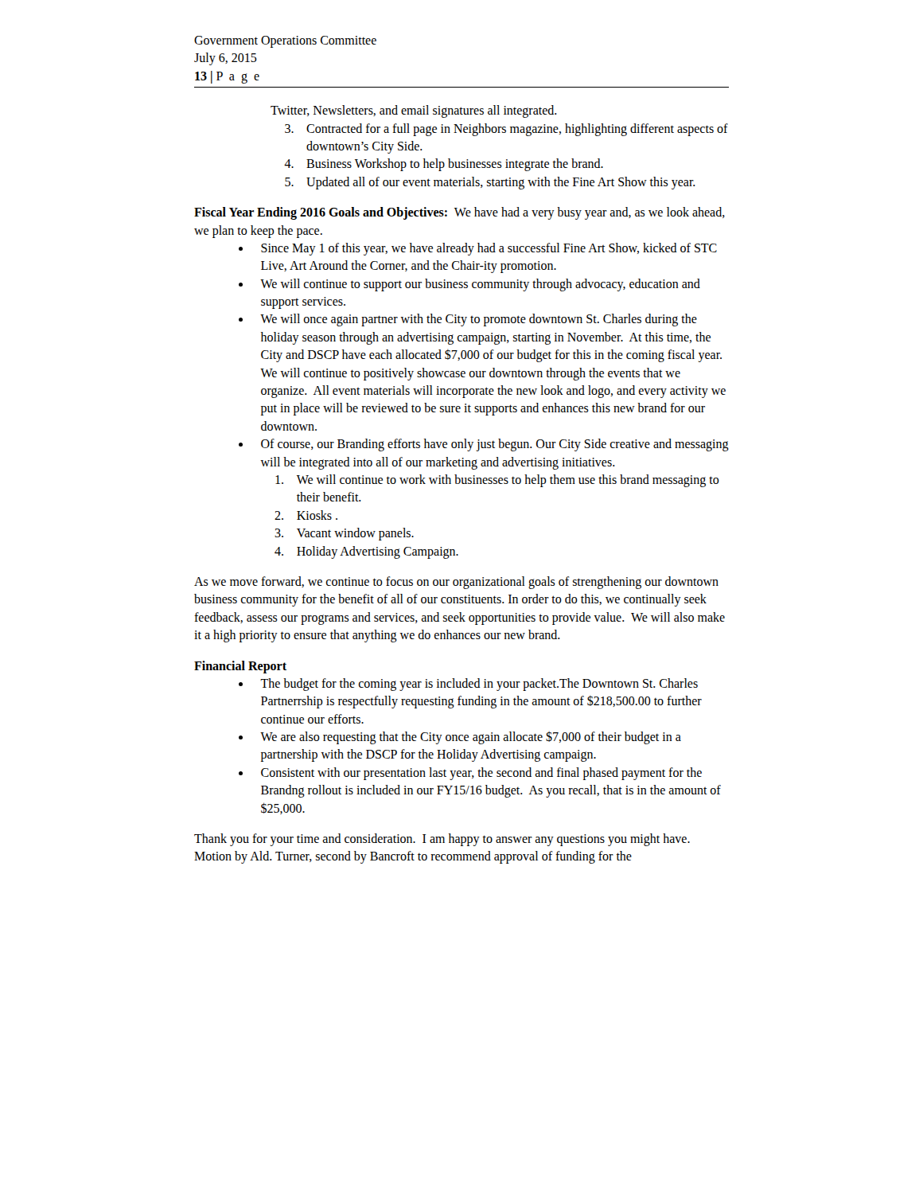Government Operations Committee
July 6, 2015
13 | P a g e
Twitter, Newsletters, and email signatures all integrated.
Contracted for a full page in Neighbors magazine, highlighting different aspects of downtown’s City Side.
Business Workshop to help businesses integrate the brand.
Updated all of our event materials, starting with the Fine Art Show this year.
Fiscal Year Ending 2016 Goals and Objectives: We have had a very busy year and, as we look ahead, we plan to keep the pace.
Since May 1 of this year, we have already had a successful Fine Art Show, kicked of STC Live, Art Around the Corner, and the Chair-ity promotion.
We will continue to support our business community through advocacy, education and support services.
We will once again partner with the City to promote downtown St. Charles during the holiday season through an advertising campaign, starting in November. At this time, the City and DSCP have each allocated $7,000 of our budget for this in the coming fiscal year. We will continue to positively showcase our downtown through the events that we organize. All event materials will incorporate the new look and logo, and every activity we put in place will be reviewed to be sure it supports and enhances this new brand for our downtown.
Of course, our Branding efforts have only just begun. Our City Side creative and messaging will be integrated into all of our marketing and advertising initiatives.
We will continue to work with businesses to help them use this brand messaging to their benefit.
Kiosks .
Vacant window panels.
Holiday Advertising Campaign.
As we move forward, we continue to focus on our organizational goals of strengthening our downtown business community for the benefit of all of our constituents. In order to do this, we continually seek feedback, assess our programs and services, and seek opportunities to provide value. We will also make it a high priority to ensure that anything we do enhances our new brand.
Financial Report
The budget for the coming year is included in your packet.The Downtown St. Charles Partnerrship is respectfully requesting funding in the amount of $218,500.00 to further continue our efforts.
We are also requesting that the City once again allocate $7,000 of their budget in a partnership with the DSCP for the Holiday Advertising campaign.
Consistent with our presentation last year, the second and final phased payment for the Brandng rollout is included in our FY15/16 budget. As you recall, that is in the amount of $25,000.
Thank you for your time and consideration. I am happy to answer any questions you might have. Motion by Ald. Turner, second by Bancroft to recommend approval of funding for the